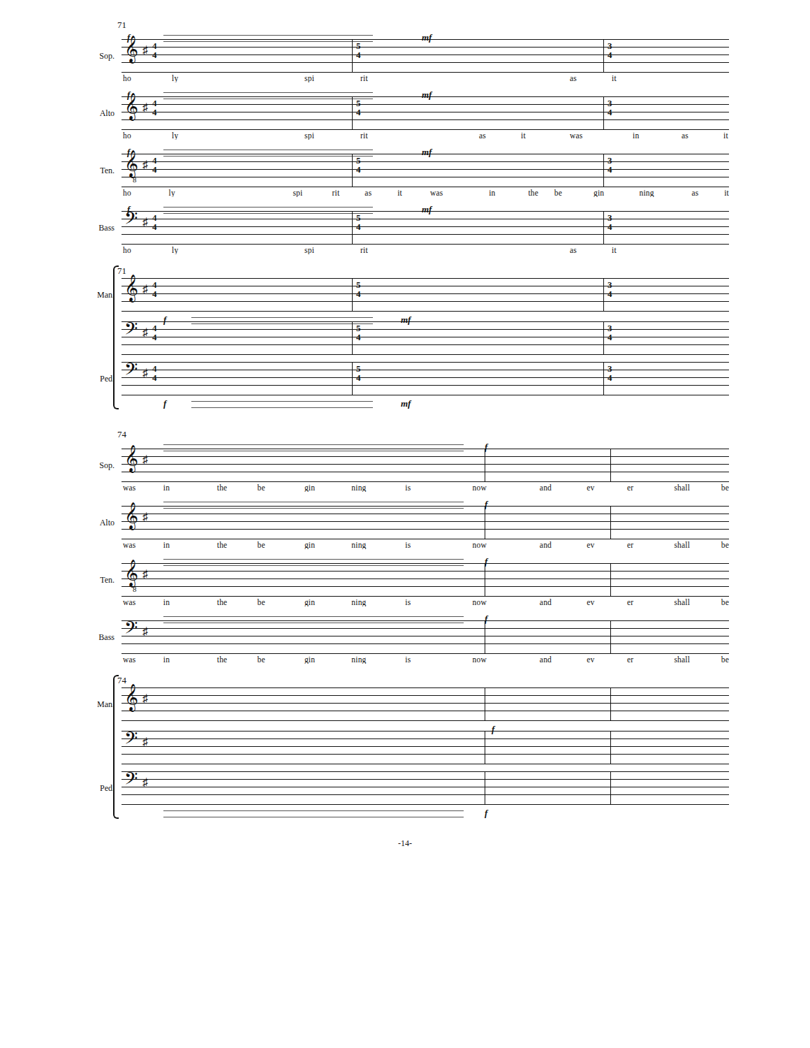71
f mf
Sop.
𝄞 ♯ 44 54 34
ho ly spi rit as it
f mf
Alto
𝄞 ♯ 44 54 34
ho ly spi rit as it was in as it
f mf
Ten.
𝄞 8 ♯ 44 54 34
ho ly spi rit as it was in the be gin ning as it
f mf
Bass
𝄢 ♯ 44 54 34
ho ly spi rit as it
71
Man.
𝄞 ♯ 44 54 34
f mf
𝄢 ♯ 44 54 34
Ped.
𝄢 ♯ 44 54 34
f mf
74
f
Sop.
𝄞 ♯
was in the be gin ning is now and ev er shall be
f
Alto
𝄞 ♯
was in the be gin ning is now and ev er shall be
f
Ten.
𝄞 8 ♯
was in the be gin ning is now and ev er shall be
f
Bass
𝄢 ♯
was in the be gin ning is now and ev er shall be
74
Man.
𝄞 ♯
f
𝄢 ♯
Ped.
𝄢 ♯
f
-14-
Page 14 of a choral score with organ accompaniment. Two systems are shown. The first system begins at measure 71 with a 4/4 time signature, changing to 5/4 and then 3/4. All four voices (Soprano, Alto, Tenor, Bass) are marked forte with a diminuendo to mezzo-forte. Text in the first system: "ho-ly spi-rit as it was in the be-gin-ning as it". The second system begins at measure 74 with a crescendo to forte. Text in the second system: "was in the be-gin-ning is now and ev-er shall be". The organ part is notated on three staves labeled Manual (two staves) and Pedal.